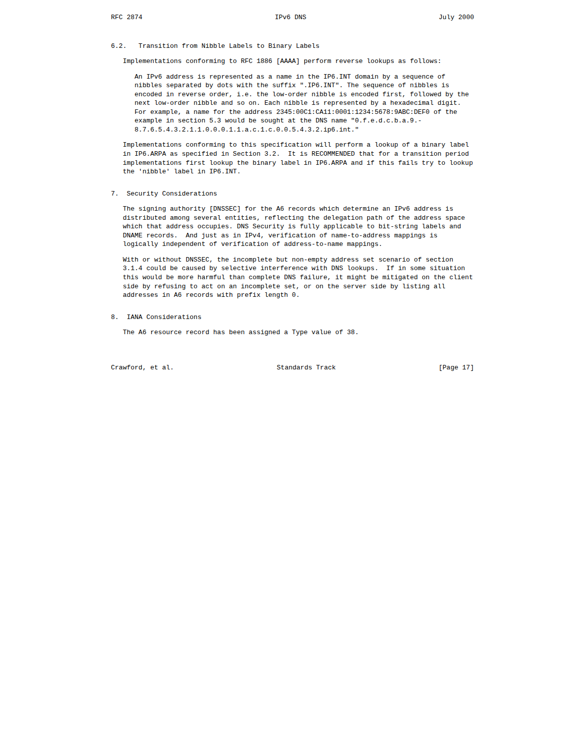RFC 2874 IPv6 DNS July 2000
6.2. Transition from Nibble Labels to Binary Labels
Implementations conforming to RFC 1886 [AAAA] perform reverse lookups as follows:
An IPv6 address is represented as a name in the IP6.INT domain by a sequence of nibbles separated by dots with the suffix ".IP6.INT". The sequence of nibbles is encoded in reverse order, i.e. the low-order nibble is encoded first, followed by the next low-order nibble and so on. Each nibble is represented by a hexadecimal digit. For example, a name for the address 2345:00C1:CA11:0001:1234:5678:9ABC:DEF0 of the example in section 5.3 would be sought at the DNS name "0.f.e.d.c.b.a.9.- 8.7.6.5.4.3.2.1.1.0.0.0.1.1.a.c.1.c.0.0.5.4.3.2.ip6.int."
Implementations conforming to this specification will perform a lookup of a binary label in IP6.ARPA as specified in Section 3.2. It is RECOMMENDED that for a transition period implementations first lookup the binary label in IP6.ARPA and if this fails try to lookup the 'nibble' label in IP6.INT.
7. Security Considerations
The signing authority [DNSSEC] for the A6 records which determine an IPv6 address is distributed among several entities, reflecting the delegation path of the address space which that address occupies. DNS Security is fully applicable to bit-string labels and DNAME records. And just as in IPv4, verification of name-to-address mappings is logically independent of verification of address-to-name mappings.
With or without DNSSEC, the incomplete but non-empty address set scenario of section 3.1.4 could be caused by selective interference with DNS lookups. If in some situation this would be more harmful than complete DNS failure, it might be mitigated on the client side by refusing to act on an incomplete set, or on the server side by listing all addresses in A6 records with prefix length 0.
8. IANA Considerations
The A6 resource record has been assigned a Type value of 38.
Crawford, et al. Standards Track [Page 17]